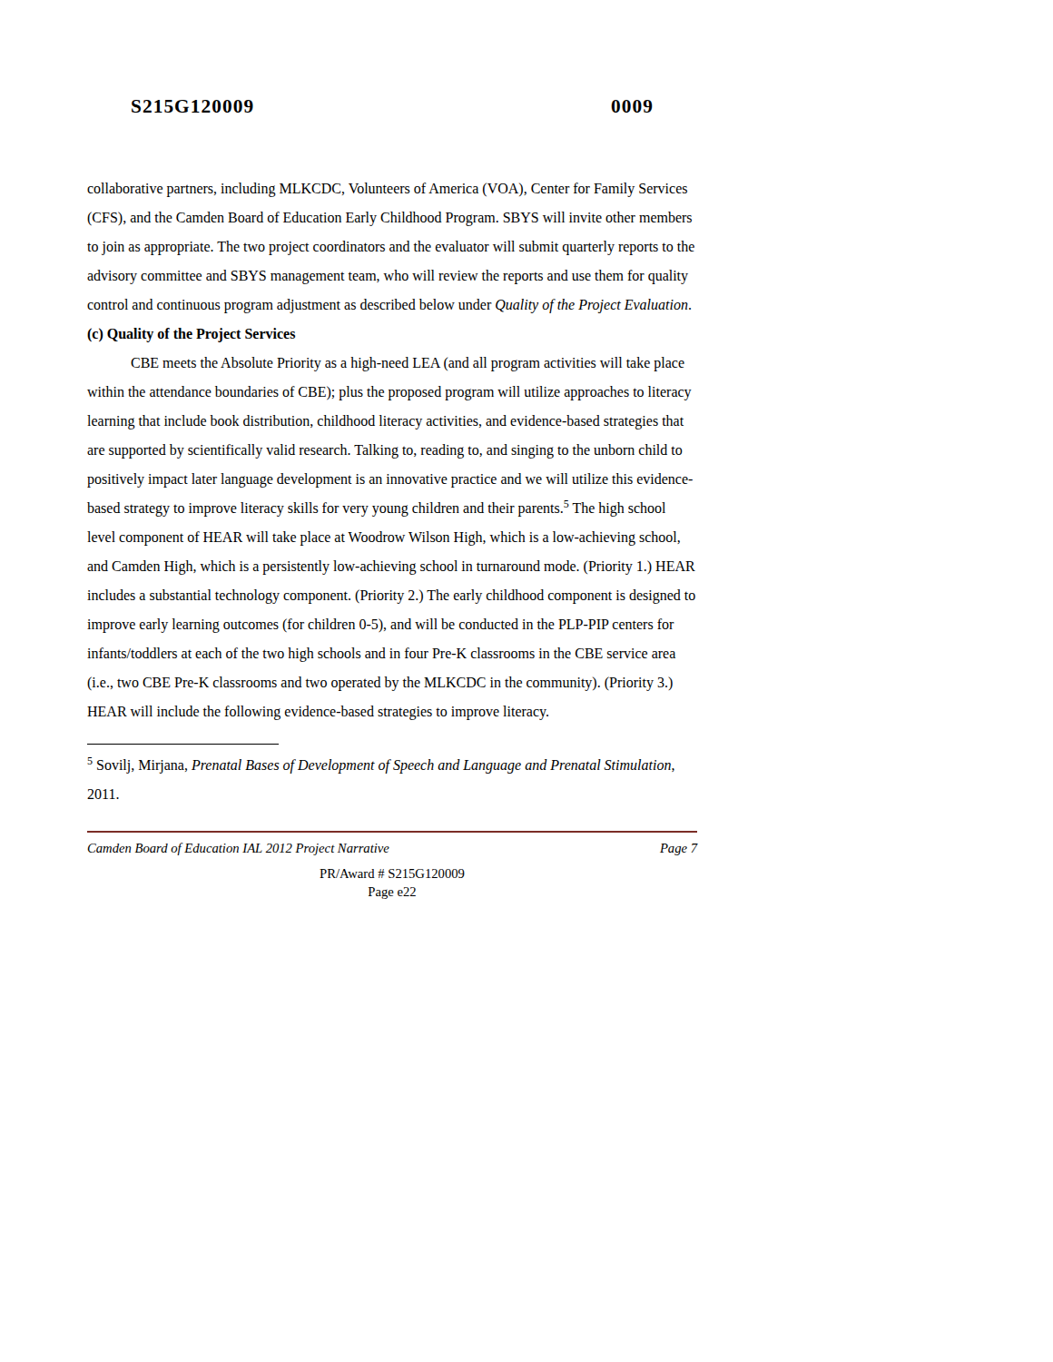S215G120009 0009
collaborative partners, including MLKCDC, Volunteers of America (VOA), Center for Family Services (CFS), and the Camden Board of Education Early Childhood Program. SBYS will invite other members to join as appropriate. The two project coordinators and the evaluator will submit quarterly reports to the advisory committee and SBYS management team, who will review the reports and use them for quality control and continuous program adjustment as described below under Quality of the Project Evaluation.
(c) Quality of the Project Services
CBE meets the Absolute Priority as a high-need LEA (and all program activities will take place within the attendance boundaries of CBE); plus the proposed program will utilize approaches to literacy learning that include book distribution, childhood literacy activities, and evidence-based strategies that are supported by scientifically valid research. Talking to, reading to, and singing to the unborn child to positively impact later language development is an innovative practice and we will utilize this evidence-based strategy to improve literacy skills for very young children and their parents.5 The high school level component of HEAR will take place at Woodrow Wilson High, which is a low-achieving school, and Camden High, which is a persistently low-achieving school in turnaround mode. (Priority 1.) HEAR includes a substantial technology component. (Priority 2.) The early childhood component is designed to improve early learning outcomes (for children 0-5), and will be conducted in the PLP-PIP centers for infants/toddlers at each of the two high schools and in four Pre-K classrooms in the CBE service area (i.e., two CBE Pre-K classrooms and two operated by the MLKCDC in the community). (Priority 3.) HEAR will include the following evidence-based strategies to improve literacy.
5 Sovilj, Mirjana, Prenatal Bases of Development of Speech and Language and Prenatal Stimulation, 2011.
Camden Board of Education IAL 2012 Project Narrative Page 7
PR/Award # S215G120009
Page e22